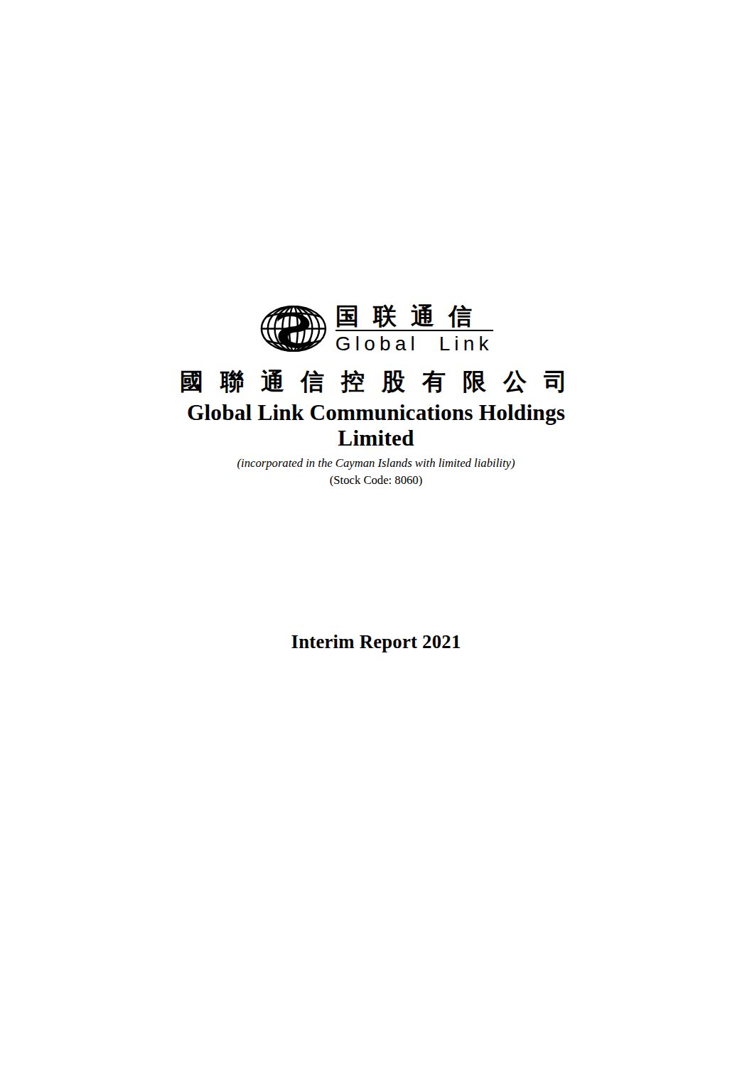国 联 通 信
Global Link
國 聯 通 信 控 股 有 限 公 司
Global Link Communications Holdings Limited
(incorporated in the Cayman Islands with limited liability)
(Stock Code: 8060)
Interim Report 2021